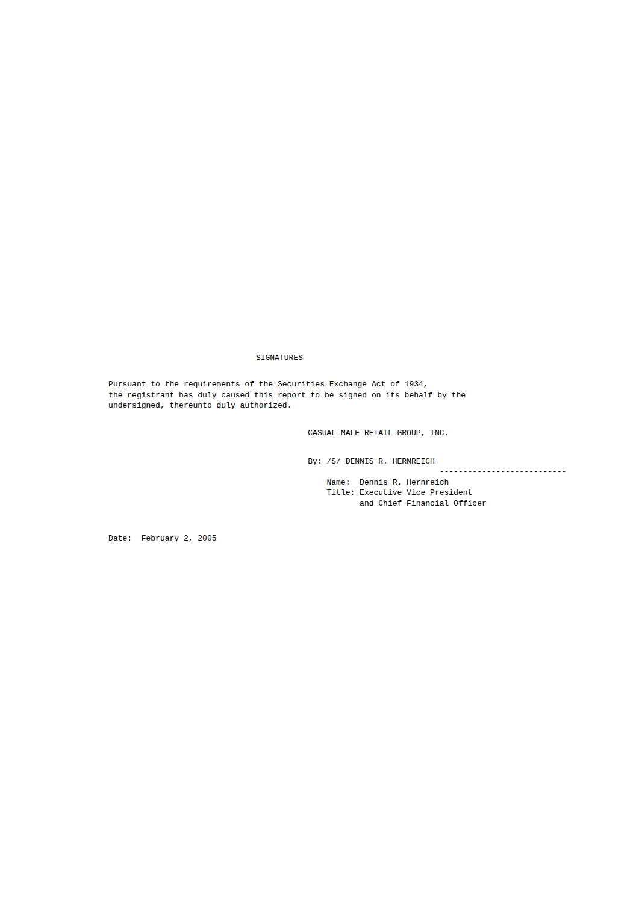SIGNATURES
Pursuant to the requirements of the Securities Exchange Act of 1934, the registrant has duly caused this report to be signed on its behalf by the undersigned, thereunto duly authorized.
CASUAL MALE RETAIL GROUP, INC.
By: /S/ DENNIS R. HERNREICH
---------------------------
Name: Dennis R. Hernreich
Title: Executive Vice President and Chief Financial Officer
Date: February 2, 2005